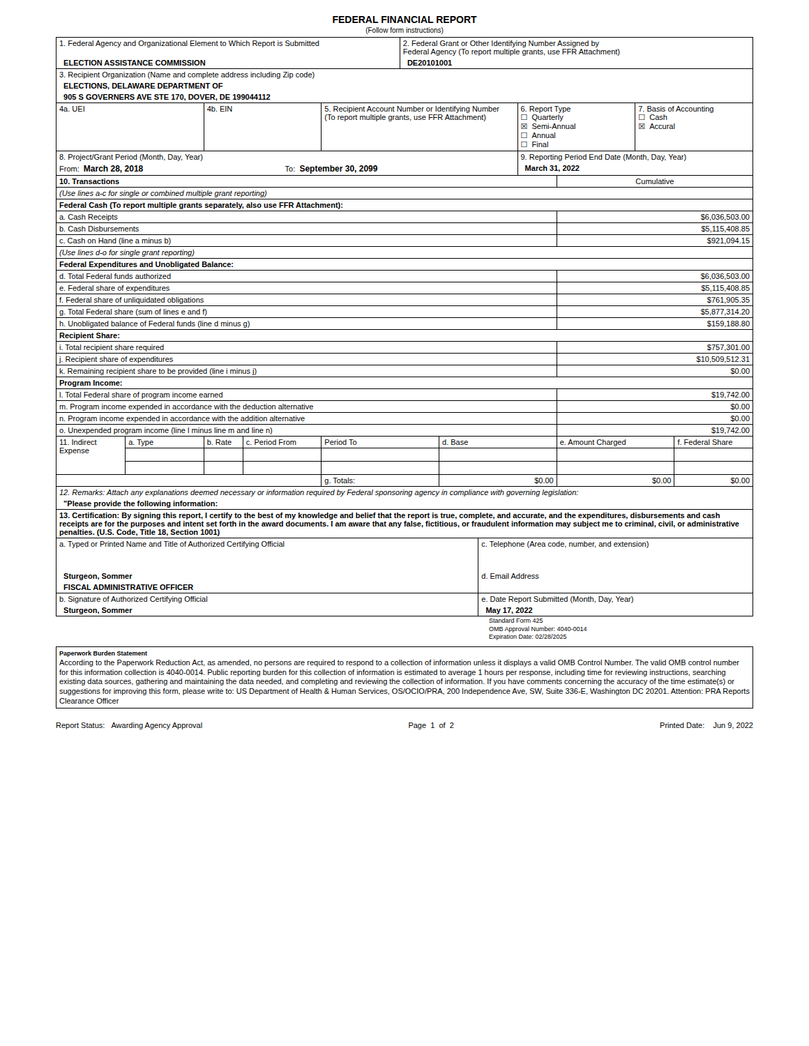FEDERAL FINANCIAL REPORT
(Follow form instructions)
| 1. Federal Agency and Organizational Element to Which Report is Submitted | 2. Federal Grant or Other Identifying Number Assigned by Federal Agency (To report multiple grants, use FFR Attachment) |
| ELECTION ASSISTANCE COMMISSION | DE20101001 |
| 3. Recipient Organization (Name and complete address including Zip code) |
| ELECTIONS, DELAWARE DEPARTMENT OF |
| 905 S GOVERNERS AVE STE 170, DOVER, DE 199044112 |
| 4a. UEI | 4b. EIN | 5. Recipient Account Number or Identifying Number (To report multiple grants, use FFR Attachment) | 6. Report Type ☐ Quarterly ☒ Semi-Annual ☐ Annual ☐ Final | 7. Basis of Accounting ☐ Cash ☒ Accural |
| 8. Project/Grant Period (Month, Day, Year) | 9. Reporting Period End Date (Month, Day, Year) |
| From: March 28, 2018 | To: September 30, 2099 | March 31, 2022 |
| 10. Transactions | Cumulative |
| (Use lines a-c for single or combined multiple grant reporting) |
| Federal Cash (To report multiple grants separately, also use FFR Attachment): |
| a. Cash Receipts | $6,036,503.00 |
| b. Cash Disbursements | $5,115,408.85 |
| c. Cash on Hand (line a minus b) | $921,094.15 |
| (Use lines d-o for single grant reporting) |
| Federal Expenditures and Unobligated Balance: |
| d. Total Federal funds authorized | $6,036,503.00 |
| e. Federal share of expenditures | $5,115,408.85 |
| f. Federal share of unliquidated obligations | $761,905.35 |
| g. Total Federal share (sum of lines e and f) | $5,877,314.20 |
| h. Unobligated balance of Federal funds (line d minus g) | $159,188.80 |
| Recipient Share: |
| i. Total recipient share required | $757,301.00 |
| j. Recipient share of expenditures | $10,509,512.31 |
| k. Remaining recipient share to be provided (line i minus j) | $0.00 |
| Program Income: |
| l. Total Federal share of program income earned | $19,742.00 |
| m. Program income expended in accordance with the deduction alternative | $0.00 |
| n. Program income expended in accordance with the addition alternative | $0.00 |
| o. Unexpended program income (line l minus line m and line n) | $19,742.00 |
| 11. Indirect Expense | a. Type | b. Rate | c. Period From | Period To | d. Base | e. Amount Charged | f. Federal Share |
| | g. Totals: | $0.00 | $0.00 | $0.00 |
| 12. Remarks: Attach any explanations deemed necessary or information required by Federal sponsoring agency in compliance with governing legislation: |
| "Please provide the following information: |
| 13. Certification: By signing this report, I certify to the best of my knowledge and belief that the report is true, complete, and accurate, and the expenditures, disbursements and cash receipts are for the purposes and intent set forth in the award documents. I am aware that any false, fictitious, or fraudulent information may subject me to criminal, civil, or administrative penalties. (U.S. Code, Title 18, Section 1001) |
| a. Typed or Printed Name and Title of Authorized Certifying Official | c. Telephone (Area code, number, and extension) |
| Sturgeon, Sommer | d. Email Address |
| FISCAL ADMINISTRATIVE OFFICER | |
| b. Signature of Authorized Certifying Official | e. Date Report Submitted (Month, Day, Year) |
| Sturgeon, Sommer | May 17, 2022 |
| | Standard Form 425 OMB Approval Number: 4040-0014 Expiration Date: 02/28/2025 |
| Paperwork Burden Statement According to the Paperwork Reduction Act, as amended, no persons are required to respond to a collection of information unless it displays a valid OMB Control Number. The valid OMB control number for this information collection is 4040-0014. Public reporting burden for this collection of information is estimated to average 1 hours per response, including time for reviewing instructions, searching existing data sources, gathering and maintaining the data needed, and completing and reviewing the collection of information. If you have comments concerning the accuracy of the time estimate(s) or suggestions for improving this form, please write to: US Department of Health & Human Services, OS/OCIO/PRA, 200 Independence Ave, SW, Suite 336-E, Washington DC 20201. Attention: PRA Reports Clearance Officer |
Report Status: Awarding Agency Approval
Page 1 of 2
Printed Date: Jun 9, 2022